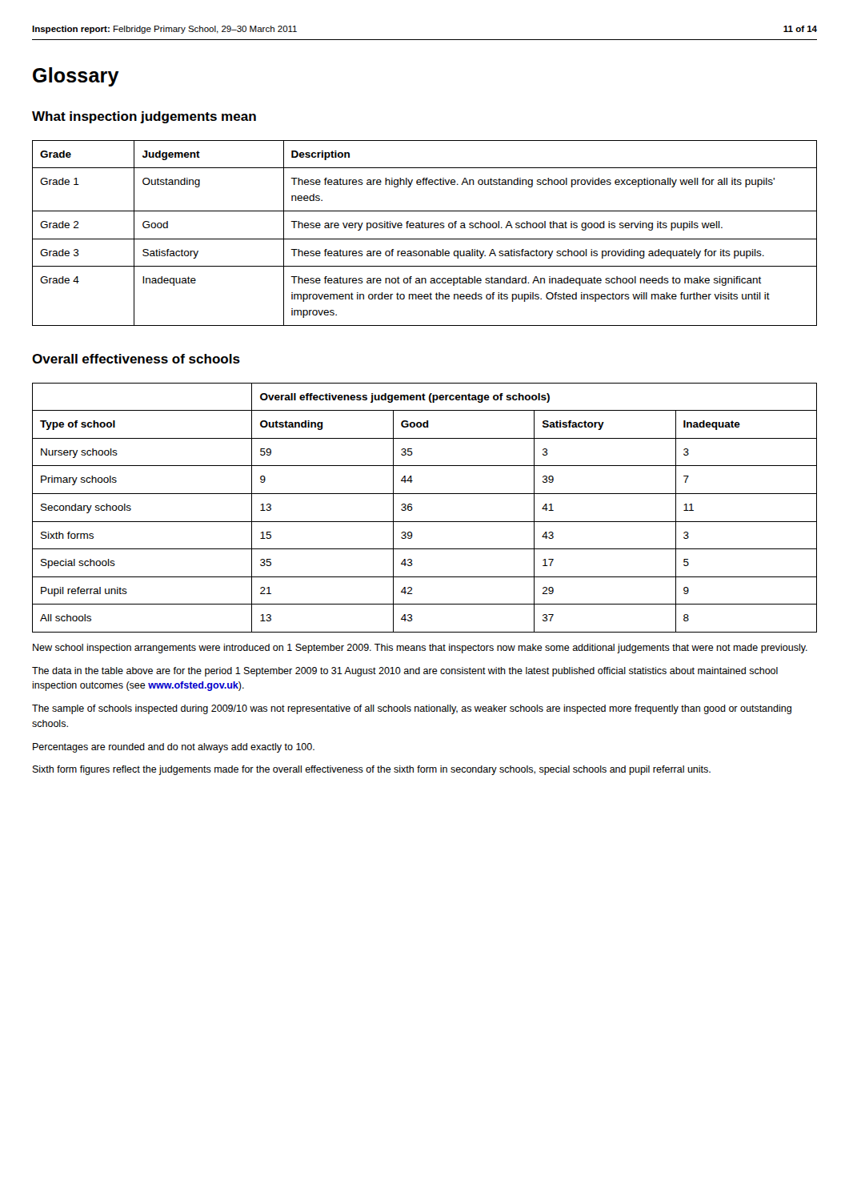Inspection report: Felbridge Primary School, 29–30 March 2011
11 of 14
Glossary
What inspection judgements mean
| Grade | Judgement | Description |
| --- | --- | --- |
| Grade 1 | Outstanding | These features are highly effective. An outstanding school provides exceptionally well for all its pupils' needs. |
| Grade 2 | Good | These are very positive features of a school. A school that is good is serving its pupils well. |
| Grade 3 | Satisfactory | These features are of reasonable quality. A satisfactory school is providing adequately for its pupils. |
| Grade 4 | Inadequate | These features are not of an acceptable standard. An inadequate school needs to make significant improvement in order to meet the needs of its pupils. Ofsted inspectors will make further visits until it improves. |
Overall effectiveness of schools
| | Overall effectiveness judgement (percentage of schools) |
| --- | --- |
| Type of school | Outstanding | Good | Satisfactory | Inadequate |
| Nursery schools | 59 | 35 | 3 | 3 |
| Primary schools | 9 | 44 | 39 | 7 |
| Secondary schools | 13 | 36 | 41 | 11 |
| Sixth forms | 15 | 39 | 43 | 3 |
| Special schools | 35 | 43 | 17 | 5 |
| Pupil referral units | 21 | 42 | 29 | 9 |
| All schools | 13 | 43 | 37 | 8 |
New school inspection arrangements were introduced on 1 September 2009. This means that inspectors now make some additional judgements that were not made previously.
The data in the table above are for the period 1 September 2009 to 31 August 2010 and are consistent with the latest published official statistics about maintained school inspection outcomes (see www.ofsted.gov.uk).
The sample of schools inspected during 2009/10 was not representative of all schools nationally, as weaker schools are inspected more frequently than good or outstanding schools.
Percentages are rounded and do not always add exactly to 100.
Sixth form figures reflect the judgements made for the overall effectiveness of the sixth form in secondary schools, special schools and pupil referral units.